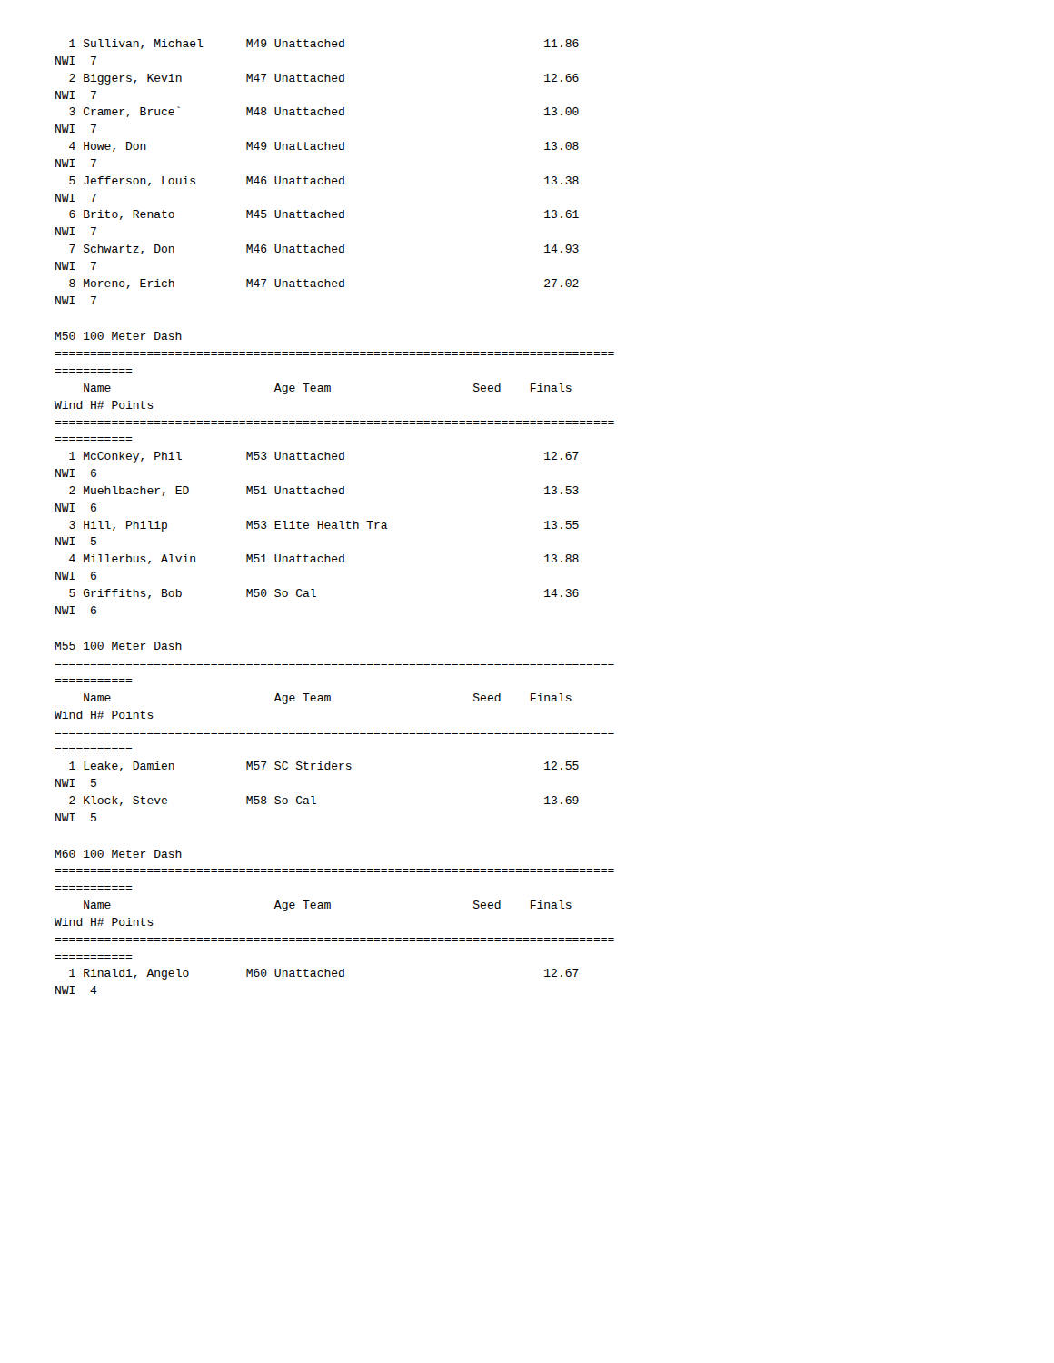1 Sullivan, Michael      M49 Unattached                            11.86
NWI  7
  2 Biggers, Kevin         M47 Unattached                            12.66
NWI  7
  3 Cramer, Bruce`         M48 Unattached                            13.00
NWI  7
  4 Howe, Don              M49 Unattached                            13.08
NWI  7
  5 Jefferson, Louis       M46 Unattached                            13.38
NWI  7
  6 Brito, Renato          M45 Unattached                            13.61
NWI  7
  7 Schwartz, Don          M46 Unattached                            14.93
NWI  7
  8 Moreno, Erich          M47 Unattached                            27.02
NWI  7
M50 100 Meter Dash
===============================================================================
===========
    Name                       Age Team                    Seed    Finals
Wind H# Points
===============================================================================
===========
  1 McConkey, Phil         M53 Unattached                            12.67
NWI  6
  2 Muehlbacher, ED        M51 Unattached                            13.53
NWI  6
  3 Hill, Philip           M53 Elite Health Tra                      13.55
NWI  5
  4 Millerbus, Alvin       M51 Unattached                            13.88
NWI  6
  5 Griffiths, Bob         M50 So Cal                                14.36
NWI  6
M55 100 Meter Dash
===============================================================================
===========
    Name                       Age Team                    Seed    Finals
Wind H# Points
===============================================================================
===========
  1 Leake, Damien          M57 SC Striders                           12.55
NWI  5
  2 Klock, Steve           M58 So Cal                                13.69
NWI  5
M60 100 Meter Dash
===============================================================================
===========
    Name                       Age Team                    Seed    Finals
Wind H# Points
===============================================================================
===========
  1 Rinaldi, Angelo        M60 Unattached                            12.67
NWI  4